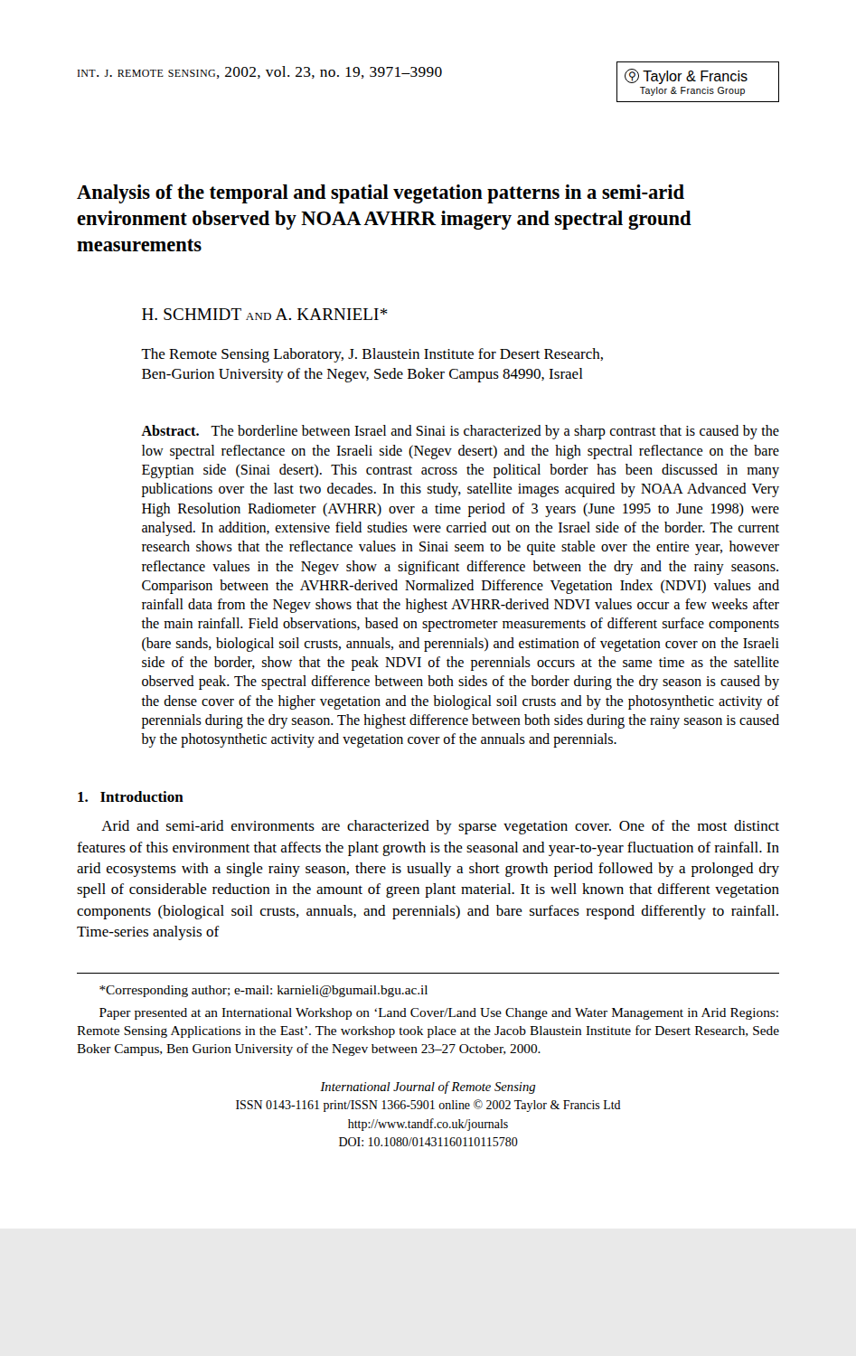int. j. remote sensing, 2002, vol. 23, no. 19, 3971–3990
⚲Taylor & Francis
Taylor & Francis Group
Analysis of the temporal and spatial vegetation patterns in a semi-arid environment observed by NOAA AVHRR imagery and spectral ground measurements
H. SCHMIDT and A. KARNIELI*
The Remote Sensing Laboratory, J. Blaustein Institute for Desert Research,
Ben-Gurion University of the Negev, Sede Boker Campus 84990, Israel
Abstract. The borderline between Israel and Sinai is characterized by a sharp contrast that is caused by the low spectral reflectance on the Israeli side (Negev desert) and the high spectral reflectance on the bare Egyptian side (Sinai desert). This contrast across the political border has been discussed in many publications over the last two decades. In this study, satellite images acquired by NOAA Advanced Very High Resolution Radiometer (AVHRR) over a time period of 3 years (June 1995 to June 1998) were analysed. In addition, extensive field studies were carried out on the Israel side of the border. The current research shows that the reflectance values in Sinai seem to be quite stable over the entire year, however reflectance values in the Negev show a significant difference between the dry and the rainy seasons. Comparison between the AVHRR-derived Normalized Difference Vegetation Index (NDVI) values and rainfall data from the Negev shows that the highest AVHRR-derived NDVI values occur a few weeks after the main rainfall. Field observations, based on spectrometer measurements of different surface components (bare sands, biological soil crusts, annuals, and perennials) and estimation of vegetation cover on the Israeli side of the border, show that the peak NDVI of the perennials occurs at the same time as the satellite observed peak. The spectral difference between both sides of the border during the dry season is caused by the dense cover of the higher vegetation and the biological soil crusts and by the photosynthetic activity of perennials during the dry season. The highest difference between both sides during the rainy season is caused by the photosynthetic activity and vegetation cover of the annuals and perennials.
1. Introduction
Arid and semi-arid environments are characterized by sparse vegetation cover. One of the most distinct features of this environment that affects the plant growth is the seasonal and year-to-year fluctuation of rainfall. In arid ecosystems with a single rainy season, there is usually a short growth period followed by a prolonged dry spell of considerable reduction in the amount of green plant material. It is well known that different vegetation components (biological soil crusts, annuals, and perennials) and bare surfaces respond differently to rainfall. Time-series analysis of
*Corresponding author; e-mail: karnieli@bgumail.bgu.ac.il
Paper presented at an International Workshop on ‘Land Cover/Land Use Change and Water Management in Arid Regions: Remote Sensing Applications in the East’. The workshop took place at the Jacob Blaustein Institute for Desert Research, Sede Boker Campus, Ben Gurion University of the Negev between 23–27 October, 2000.
International Journal of Remote Sensing
ISSN 0143-1161 print/ISSN 1366-5901 online © 2002 Taylor & Francis Ltd
http://www.tandf.co.uk/journals
DOI: 10.1080/01431160110115780